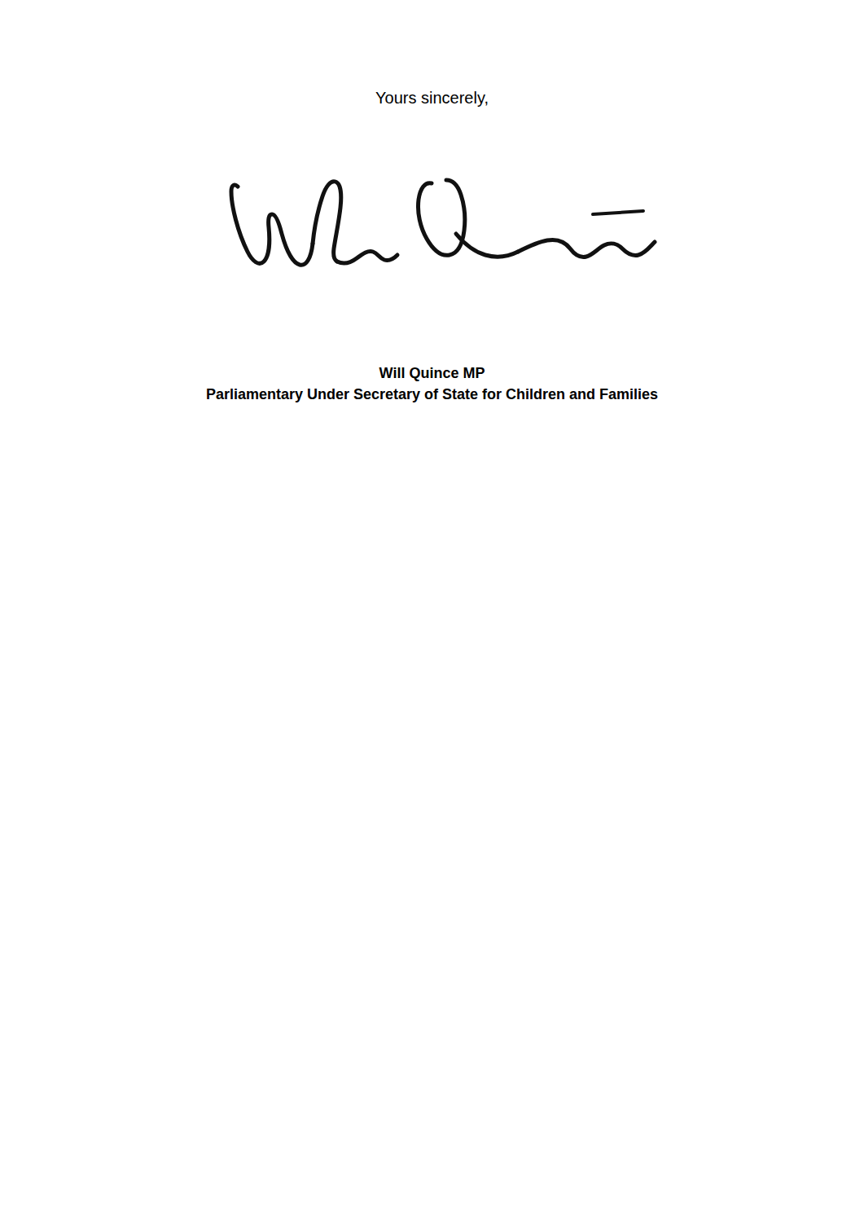Yours sincerely,
Will Quince MP Parliamentary Under Secretary of State for Children and Families